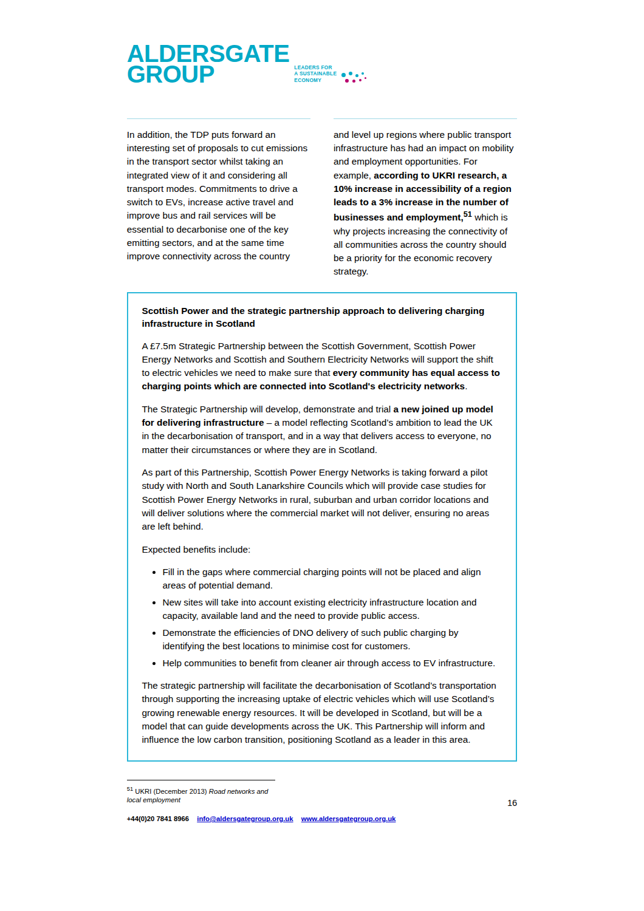ALDERSGATE GROUP
Leaders for
a sustainable
economy
In addition, the TDP puts forward an interesting set of proposals to cut emissions in the transport sector whilst taking an integrated view of it and considering all transport modes. Commitments to drive a switch to EVs, increase active travel and improve bus and rail services will be essential to decarbonise one of the key emitting sectors, and at the same time improve connectivity across the country
and level up regions where public transport infrastructure has had an impact on mobility and employment opportunities. For example, according to UKRI research, a 10% increase in accessibility of a region leads to a 3% increase in the number of businesses and employment,51 which is why projects increasing the connectivity of all communities across the country should be a priority for the economic recovery strategy.
Scottish Power and the strategic partnership approach to delivering charging infrastructure in Scotland
A £7.5m Strategic Partnership between the Scottish Government, Scottish Power Energy Networks and Scottish and Southern Electricity Networks will support the shift to electric vehicles we need to make sure that every community has equal access to charging points which are connected into Scotland's electricity networks.
The Strategic Partnership will develop, demonstrate and trial a new joined up model for delivering infrastructure – a model reflecting Scotland’s ambition to lead the UK in the decarbonisation of transport, and in a way that delivers access to everyone, no matter their circumstances or where they are in Scotland.
As part of this Partnership, Scottish Power Energy Networks is taking forward a pilot study with North and South Lanarkshire Councils which will provide case studies for Scottish Power Energy Networks in rural, suburban and urban corridor locations and will deliver solutions where the commercial market will not deliver, ensuring no areas are left behind.
Expected benefits include:
Fill in the gaps where commercial charging points will not be placed and align areas of potential demand.
New sites will take into account existing electricity infrastructure location and capacity, available land and the need to provide public access.
Demonstrate the efficiencies of DNO delivery of such public charging by identifying the best locations to minimise cost for customers.
Help communities to benefit from cleaner air through access to EV infrastructure.
The strategic partnership will facilitate the decarbonisation of Scotland’s transportation through supporting the increasing uptake of electric vehicles which will use Scotland’s growing renewable energy resources. It will be developed in Scotland, but will be a model that can guide developments across the UK. This Partnership will inform and influence the low carbon transition, positioning Scotland as a leader in this area.
51 UKRI (December 2013) Road networks and local employment
+44(0)20 7841 8966 info@aldersgategroup.org.uk www.aldersgategroup.org.uk
16